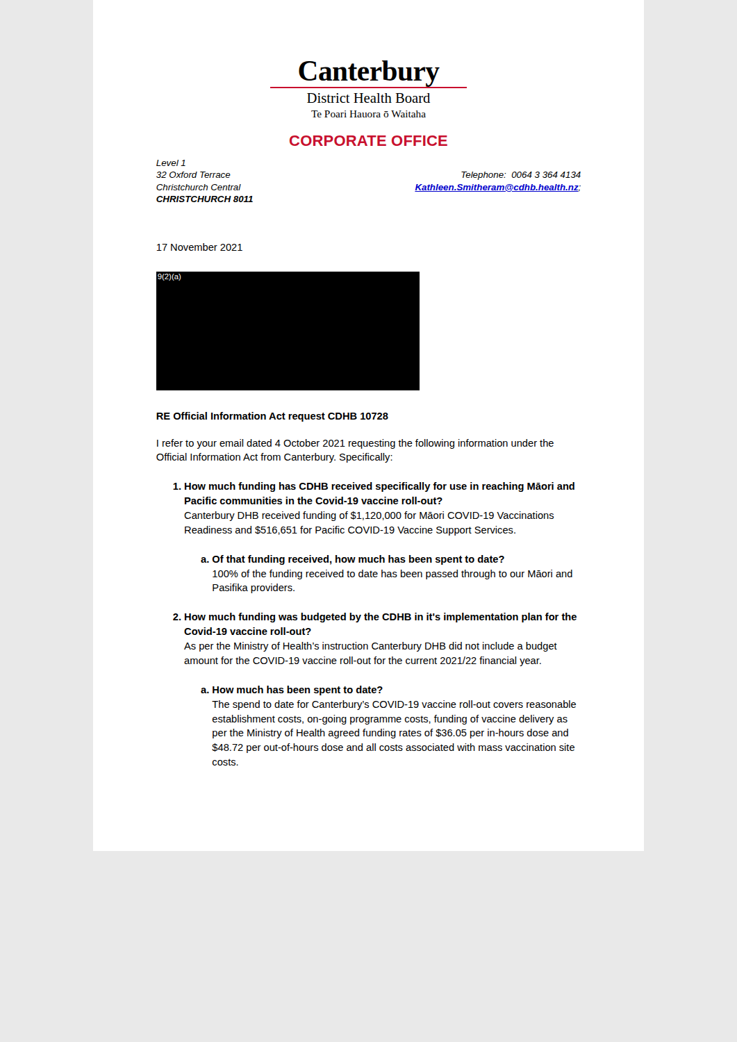Canterbury
District Health Board
Te Poari Hauora ō Waitaha
CORPORATE OFFICE
| Level 1 | |
| 32 Oxford Terrace | Telephone: 0064 3 364 4134 |
| Christchurch Central | Kathleen.Smitheram@cdhb.health.nz ; |
| CHRISTCHURCH 8011 | |
17 November 2021
9(2)(a)
RE Official Information Act request CDHB 10728
I refer to your email dated 4 October 2021 requesting the following information under the Official Information Act from Canterbury. Specifically:
How much funding has CDHB received specifically for use in reaching Māori and Pacific communities in the Covid-19 vaccine roll-out?
Canterbury DHB received funding of $1,120,000 for Māori COVID-19 Vaccinations Readiness and $516,651 for Pacific COVID-19 Vaccine Support Services.
Of that funding received, how much has been spent to date?
100% of the funding received to date has been passed through to our Māori and Pasifika providers.
How much funding was budgeted by the CDHB in it's implementation plan for the Covid-19 vaccine roll-out?
As per the Ministry of Health’s instruction Canterbury DHB did not include a budget amount for the COVID-19 vaccine roll-out for the current 2021/22 financial year.
How much has been spent to date?
The spend to date for Canterbury’s COVID-19 vaccine roll-out covers reasonable establishment costs, on-going programme costs, funding of vaccine delivery as per the Ministry of Health agreed funding rates of $36.05 per in-hours dose and $48.72 per out-of-hours dose and all costs associated with mass vaccination site costs.